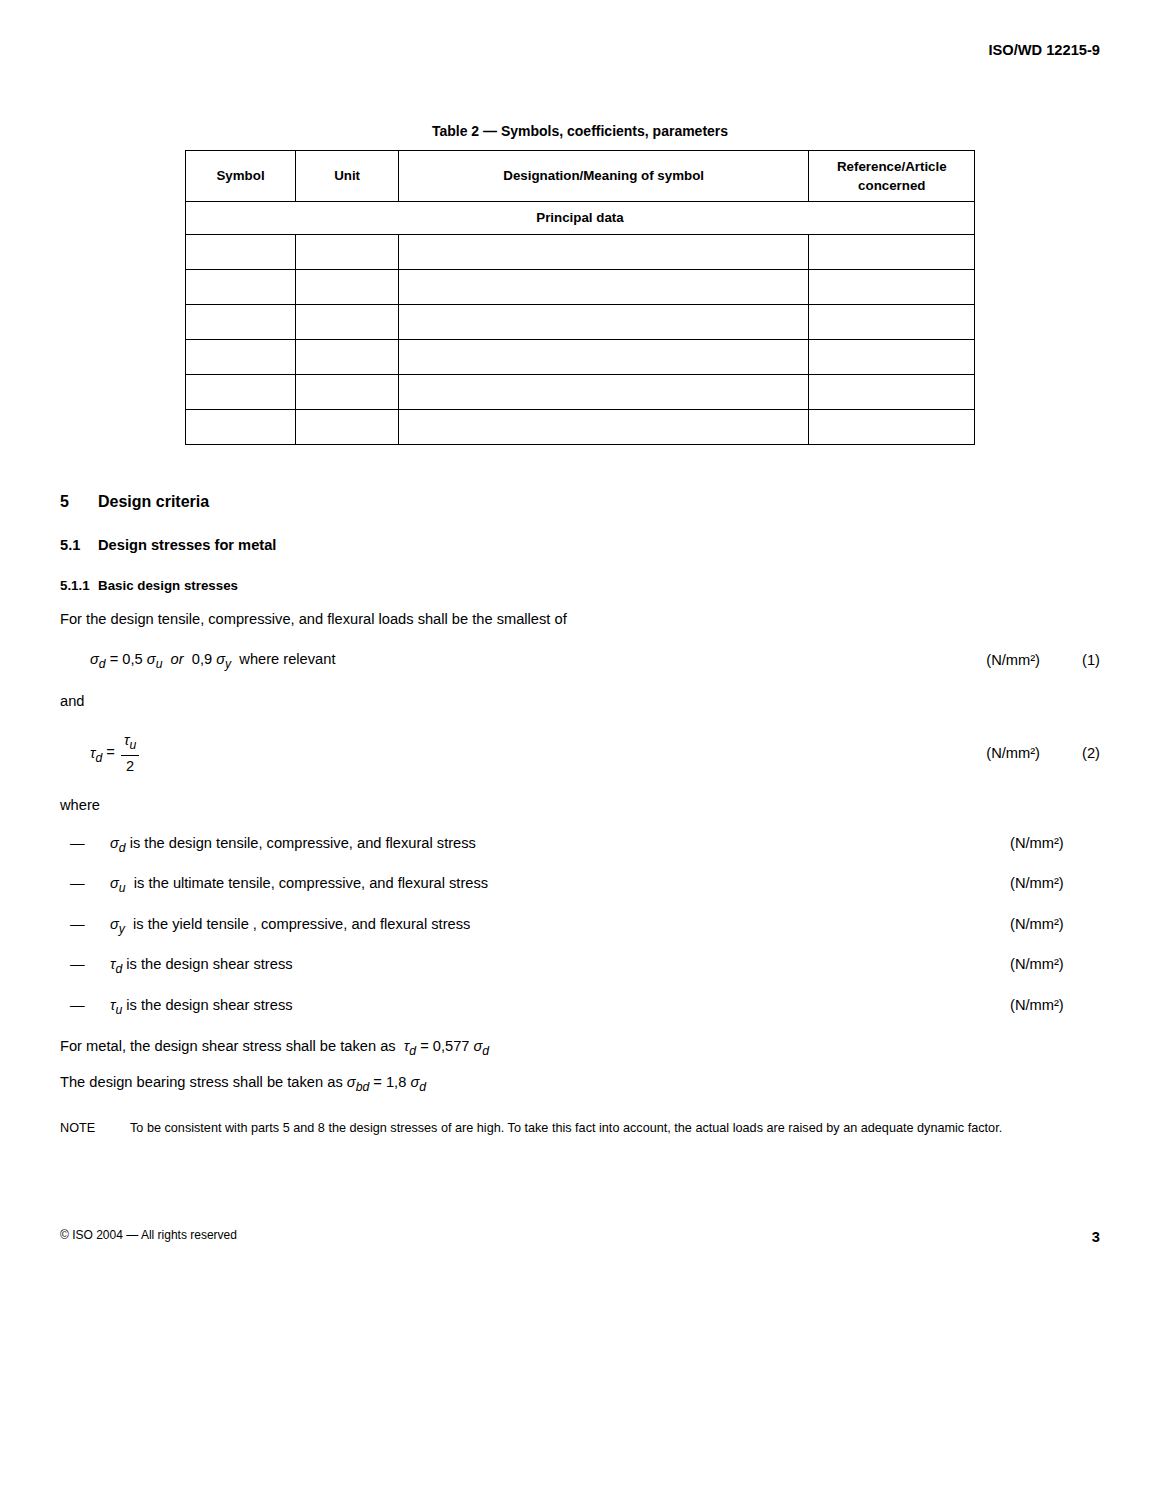ISO/WD 12215-9
Table 2 — Symbols, coefficients, parameters
| Symbol | Unit | Designation/Meaning of symbol | Reference/Article concerned |
| --- | --- | --- | --- |
| Principal data |
5 Design criteria
5.1 Design stresses for metal
5.1.1 Basic design stresses
For the design tensile, compressive, and flexural loads shall be the smallest of
σd = 0,5 σu or 0,9 σy where relevant
(N/mm²)
(1)
and
τd = τu 2
(N/mm²)
(2)
where
—
σd is the design tensile, compressive, and flexural stress
(N/mm²)
—
σu is the ultimate tensile, compressive, and flexural stress
(N/mm²)
—
σy is the yield tensile , compressive, and flexural stress
(N/mm²)
—
τd is the design shear stress
(N/mm²)
—
τu is the design shear stress
(N/mm²)
For metal, the design shear stress shall be taken as τd = 0,577 σd
The design bearing stress shall be taken as σbd = 1,8 σd
NOTETo be consistent with parts 5 and 8 the design stresses of are high. To take this fact into account, the actual loads are raised by an adequate dynamic factor.
© ISO 2004 — All rights reserved
3